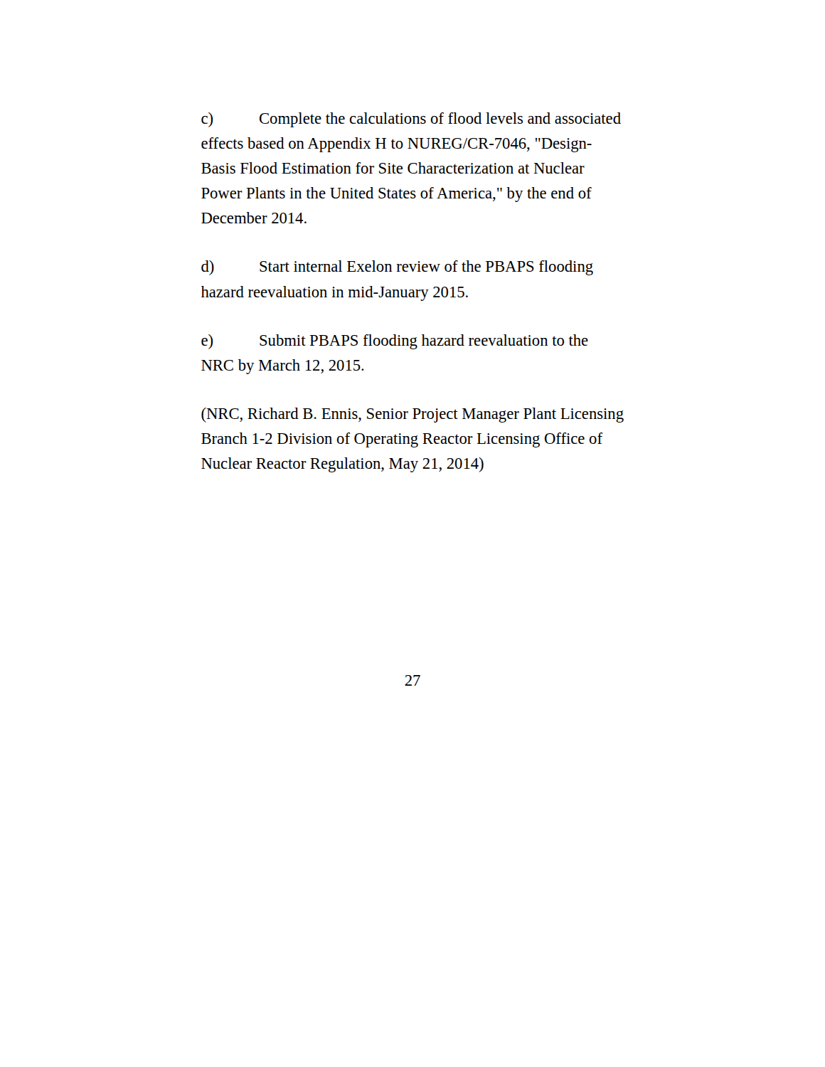c) Complete the calculations of flood levels and associated effects based on Appendix H to NUREG/CR-7046, "Design-Basis Flood Estimation for Site Characterization at Nuclear Power Plants in the United States of America," by the end of December 2014.
d) Start internal Exelon review of the PBAPS flooding hazard reevaluation in mid-January 2015.
e) Submit PBAPS flooding hazard reevaluation to the NRC by March 12, 2015.
(NRC, Richard B. Ennis, Senior Project Manager Plant Licensing Branch 1-2 Division of Operating Reactor Licensing Office of Nuclear Reactor Regulation, May 21, 2014)
27